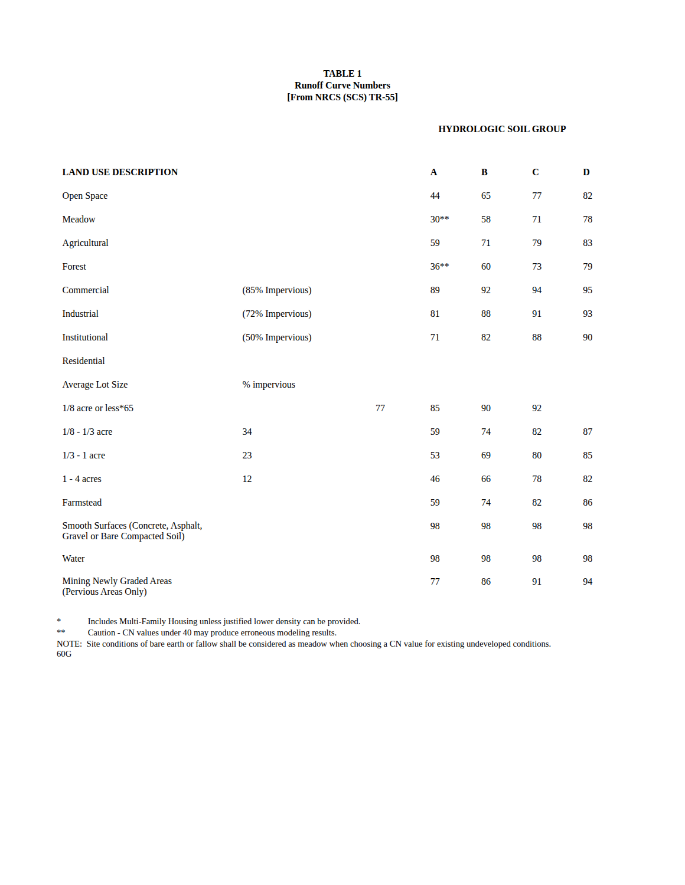TABLE 1
Runoff Curve Numbers
[From NRCS (SCS) TR-55]
HYDROLOGIC SOIL GROUP
| LAND USE DESCRIPTION | | | A | B | C | D |
| --- | --- | --- | --- | --- | --- | --- |
| Open Space | | | 44 | 65 | 77 | 82 |
| Meadow | | | 30** | 58 | 71 | 78 |
| Agricultural | | | 59 | 71 | 79 | 83 |
| Forest | | | 36** | 60 | 73 | 79 |
| Commercial | (85% Impervious) | | 89 | 92 | 94 | 95 |
| Industrial | (72% Impervious) | | 81 | 88 | 91 | 93 |
| Institutional | (50% Impervious) | | 71 | 82 | 88 | 90 |
| Residential | | | | | | |
| Average Lot Size | % impervious | | | | | |
| 1/8 acre or less*65 | | 77 | 85 | 90 | 92 | |
| 1/8 - 1/3 acre | 34 | | 59 | 74 | 82 | 87 |
| 1/3 - 1 acre | 23 | | 53 | 69 | 80 | 85 |
| 1 - 4 acres | 12 | | 46 | 66 | 78 | 82 |
| Farmstead | | | 59 | 74 | 82 | 86 |
| Smooth Surfaces (Concrete, Asphalt, Gravel or Bare Compacted Soil) | 98 | 98 | 98 | 98 |
| Water | | | 98 | 98 | 98 | 98 |
| Mining Newly Graded Areas (Pervious Areas Only) | 77 | 86 | 91 | 94 |
| * | Includes Multi-Family Housing unless justified lower density can be provided. |
| ** | Caution - CN values under 40 may produce erroneous modeling results. |
NOTE: Site conditions of bare earth or fallow shall be considered as meadow when choosing a CN value for existing undeveloped conditions.
60G